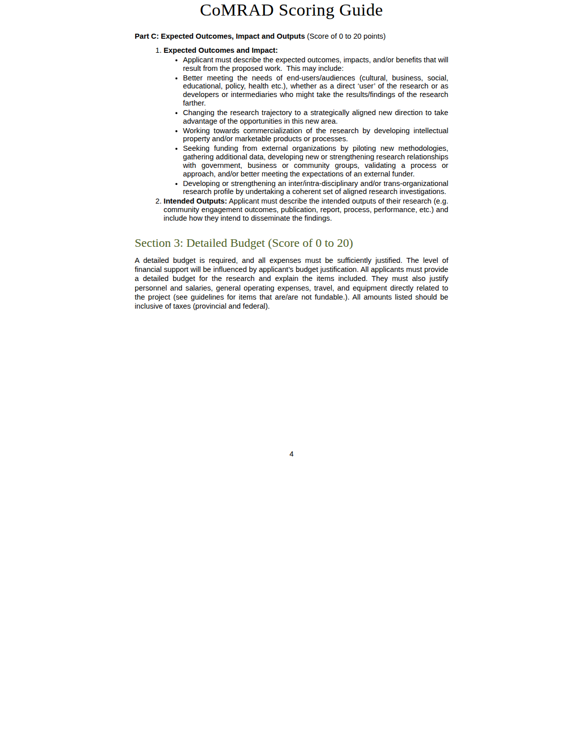CoMRAD Scoring Guide
Part C: Expected Outcomes, Impact and Outputs (Score of 0 to 20 points)
Expected Outcomes and Impact:
Applicant must describe the expected outcomes, impacts, and/or benefits that will result from the proposed work. This may include:
Better meeting the needs of end-users/audiences (cultural, business, social, educational, policy, health etc.), whether as a direct ‘user’ of the research or as developers or intermediaries who might take the results/findings of the research farther.
Changing the research trajectory to a strategically aligned new direction to take advantage of the opportunities in this new area.
Working towards commercialization of the research by developing intellectual property and/or marketable products or processes.
Seeking funding from external organizations by piloting new methodologies, gathering additional data, developing new or strengthening research relationships with government, business or community groups, validating a process or approach, and/or better meeting the expectations of an external funder.
Developing or strengthening an inter/intra-disciplinary and/or trans-organizational research profile by undertaking a coherent set of aligned research investigations.
Intended Outputs: Applicant must describe the intended outputs of their research (e.g. community engagement outcomes, publication, report, process, performance, etc.) and include how they intend to disseminate the findings.
Section 3: Detailed Budget (Score of 0 to 20)
A detailed budget is required, and all expenses must be sufficiently justified. The level of financial support will be influenced by applicant’s budget justification. All applicants must provide a detailed budget for the research and explain the items included. They must also justify personnel and salaries, general operating expenses, travel, and equipment directly related to the project (see guidelines for items that are/are not fundable.). All amounts listed should be inclusive of taxes (provincial and federal).
4